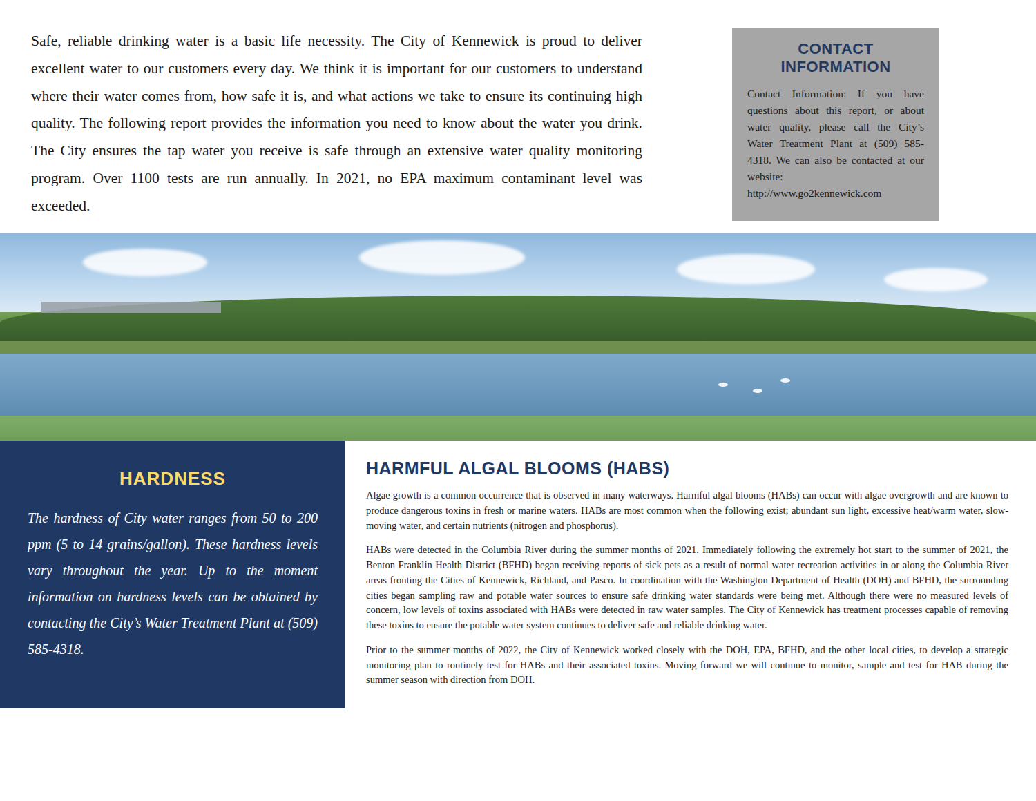Safe, reliable drinking water is a basic life necessity. The City of Kennewick is proud to deliver excellent water to our customers every day. We think it is important for our customers to understand where their water comes from, how safe it is, and what actions we take to ensure its continuing high quality. The following report provides the information you need to know about the water you drink. The City ensures the tap water you receive is safe through an extensive water quality monitoring program. Over 1100 tests are run annually. In 2021, no EPA maximum contaminant level was exceeded.
CONTACT INFORMATION
Contact Information: If you have questions about this report, or about water quality, please call the City’s Water Treatment Plant at (509) 585-4318. We can also be contacted at our website:
http://www.go2kennewick.com
HARDNESS
The hardness of City water ranges from 50 to 200 ppm (5 to 14 grains/gallon). These hardness levels vary throughout the year. Up to the moment information on hardness levels can be obtained by contacting the City’s Water Treatment Plant at (509) 585-4318.
HARMFUL ALGAL BLOOMS (HABS)
Algae growth is a common occurrence that is observed in many waterways. Harmful algal blooms (HABs) can occur with algae overgrowth and are known to produce dangerous toxins in fresh or marine waters. HABs are most common when the following exist; abundant sun light, excessive heat/warm water, slow-moving water, and certain nutrients (nitrogen and phosphorus).
HABs were detected in the Columbia River during the summer months of 2021. Immediately following the extremely hot start to the summer of 2021, the Benton Franklin Health District (BFHD) began receiving reports of sick pets as a result of normal water recreation activities in or along the Columbia River areas fronting the Cities of Kennewick, Richland, and Pasco. In coordination with the Washington Department of Health (DOH) and BFHD, the surrounding cities began sampling raw and potable water sources to ensure safe drinking water standards were being met. Although there were no measured levels of concern, low levels of toxins associated with HABs were detected in raw water samples. The City of Kennewick has treatment processes capable of removing these toxins to ensure the potable water system continues to deliver safe and reliable drinking water.
Prior to the summer months of 2022, the City of Kennewick worked closely with the DOH, EPA, BFHD, and the other local cities, to develop a strategic monitoring plan to routinely test for HABs and their associated toxins. Moving forward we will continue to monitor, sample and test for HAB during the summer season with direction from DOH.